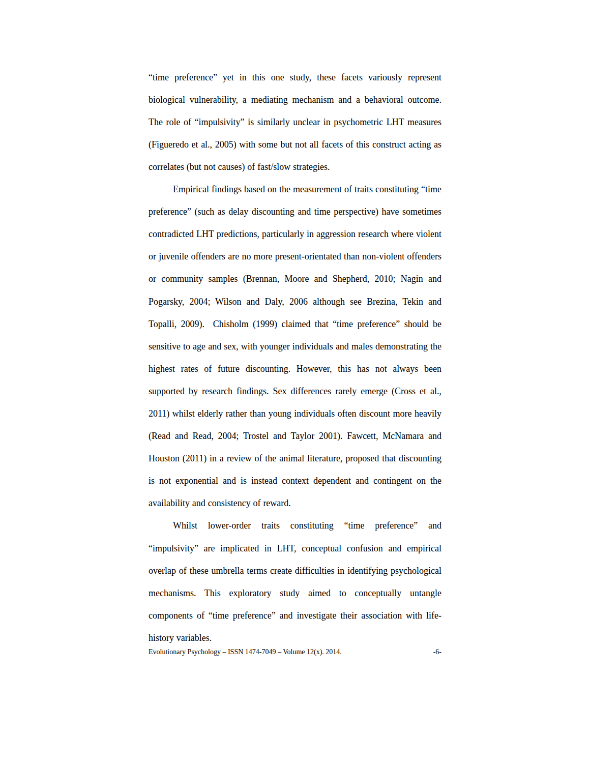“time preference” yet in this one study, these facets variously represent biological vulnerability, a mediating mechanism and a behavioral outcome. The role of “impulsivity” is similarly unclear in psychometric LHT measures (Figueredo et al., 2005) with some but not all facets of this construct acting as correlates (but not causes) of fast/slow strategies.
Empirical findings based on the measurement of traits constituting “time preference” (such as delay discounting and time perspective) have sometimes contradicted LHT predictions, particularly in aggression research where violent or juvenile offenders are no more present-orientated than non-violent offenders or community samples (Brennan, Moore and Shepherd, 2010; Nagin and Pogarsky, 2004; Wilson and Daly, 2006 although see Brezina, Tekin and Topalli, 2009). Chisholm (1999) claimed that “time preference” should be sensitive to age and sex, with younger individuals and males demonstrating the highest rates of future discounting. However, this has not always been supported by research findings. Sex differences rarely emerge (Cross et al., 2011) whilst elderly rather than young individuals often discount more heavily (Read and Read, 2004; Trostel and Taylor 2001). Fawcett, McNamara and Houston (2011) in a review of the animal literature, proposed that discounting is not exponential and is instead context dependent and contingent on the availability and consistency of reward.
Whilst lower-order traits constituting “time preference” and “impulsivity” are implicated in LHT, conceptual confusion and empirical overlap of these umbrella terms create difficulties in identifying psychological mechanisms. This exploratory study aimed to conceptually untangle components of “time preference” and investigate their association with life-history variables.
Evolutionary Psychology – ISSN 1474-7049 – Volume 12(x). 2014. -6-